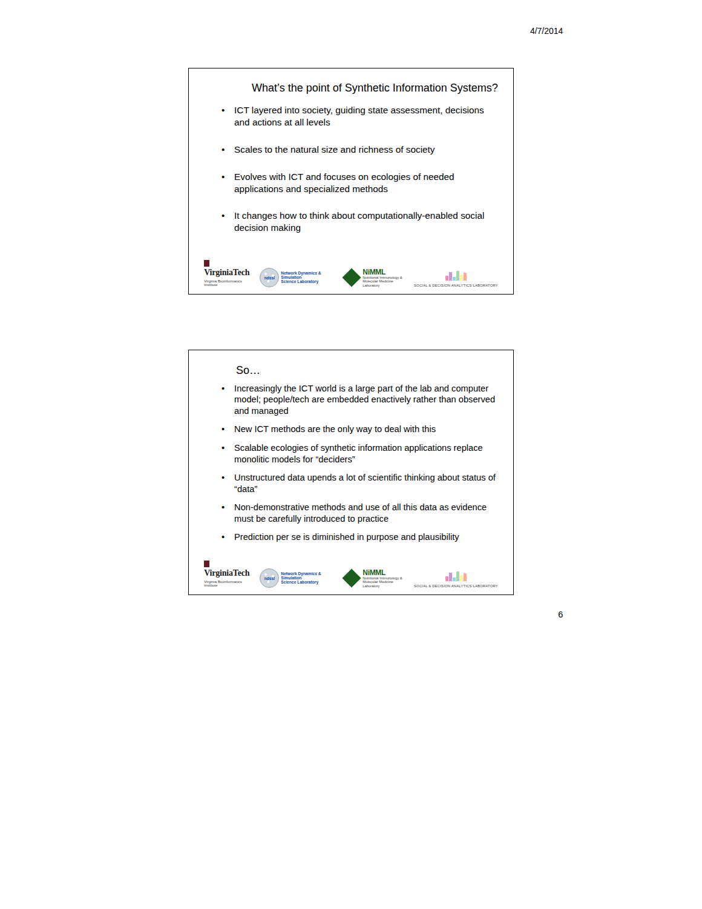4/7/2014
What’s the point of Synthetic Information Systems?
ICT layered into society, guiding state assessment, decisions and actions at all levels
Scales to the natural size and richness of society
Evolves with ICT and focuses on ecologies of needed applications and specialized methods
It changes how to think about computationally-enabled social decision making
VirginiaTech Virginia Bioinformatics Institute
Network Dynamics & Simulation Science Laboratory
NiMML Nutritional Immunology &
Molecular Medicine Laboratory
SOCIAL & DECISION ANALYTICS LABORATORY
So…
Increasingly the ICT world is a large part of the lab and computer model; people/tech are embedded enactively rather than observed and managed
New ICT methods are the only way to deal with this
Scalable ecologies of synthetic information applications replace monolitic models for “deciders”
Unstructured data upends a lot of scientific thinking about status of “data”
Non-demonstrative methods and use of all this data as evidence must be carefully introduced to practice
Prediction per se is diminished in purpose and plausibility
VirginiaTech Virginia Bioinformatics Institute
Network Dynamics & Simulation Science Laboratory
NiMML Nutritional Immunology &
Molecular Medicine Laboratory
SOCIAL & DECISION ANALYTICS LABORATORY
6